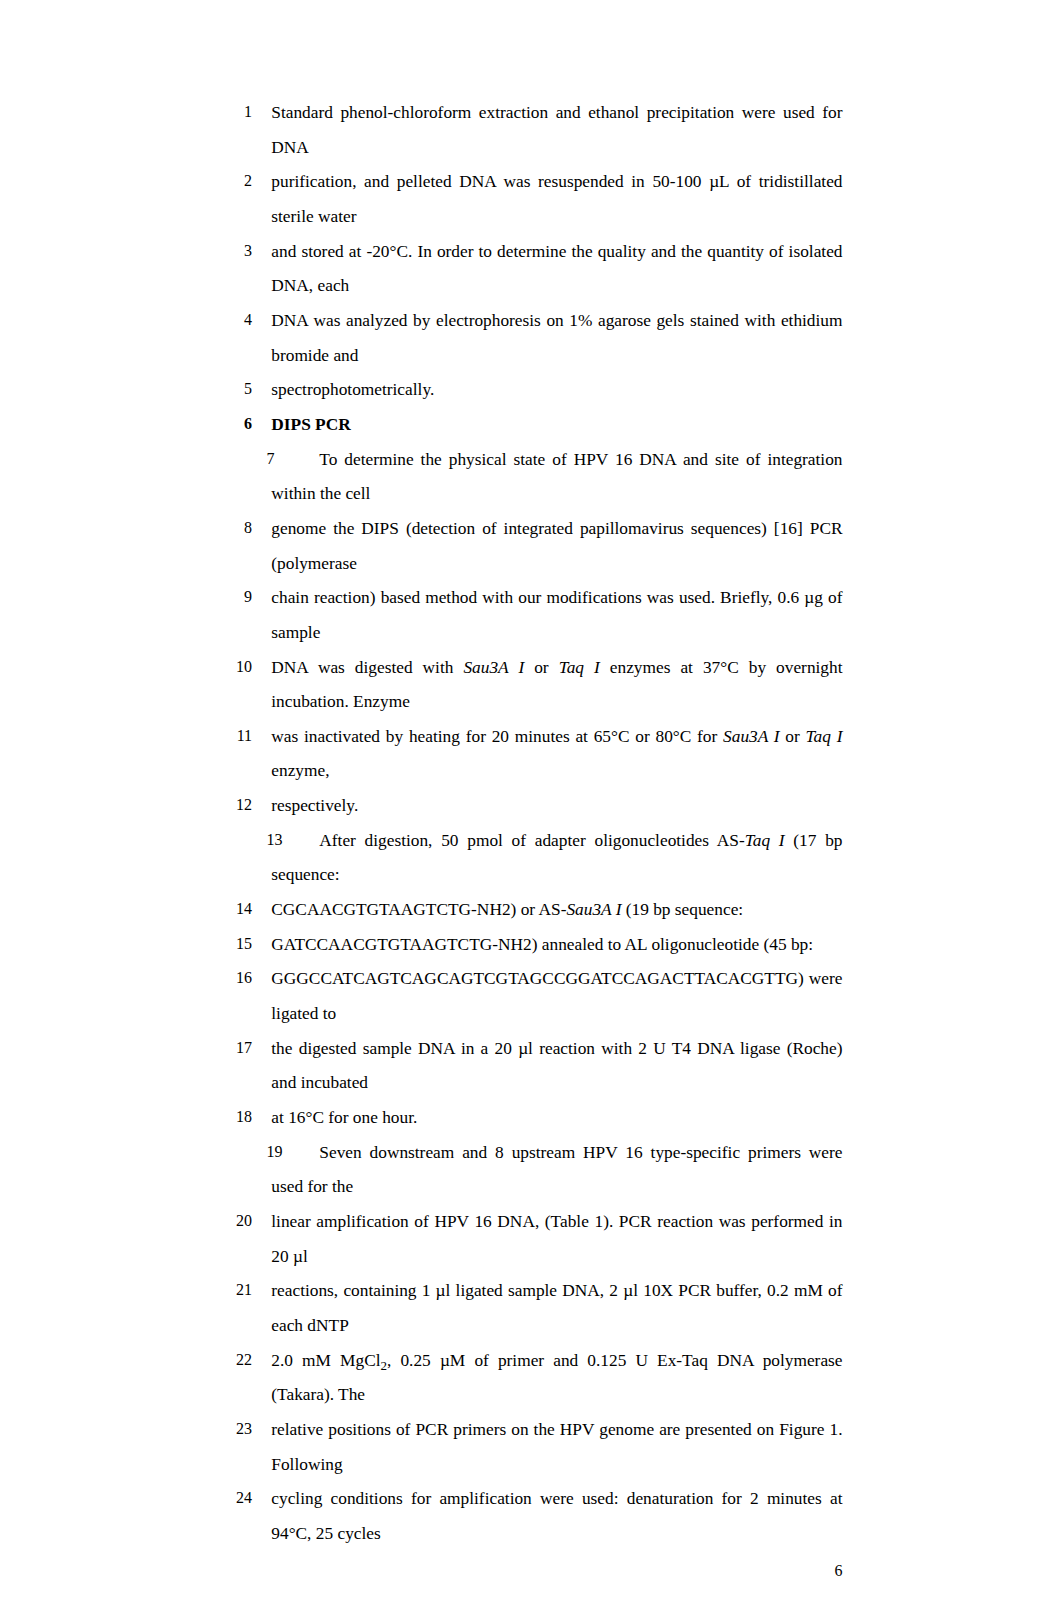Standard phenol-chloroform extraction and ethanol precipitation were used for DNA
purification, and pelleted DNA was resuspended in 50-100 µL of tridistillated sterile water
and stored at -20°C. In order to determine the quality and the quantity of isolated DNA, each
DNA was analyzed by electrophoresis on 1% agarose gels stained with ethidium bromide and
spectrophotometrically.
DIPS PCR
To determine the physical state of HPV 16 DNA and site of integration within the cell
genome the DIPS (detection of integrated papillomavirus sequences) [16] PCR (polymerase
chain reaction) based method with our modifications was used. Briefly, 0.6 µg of sample
DNA was digested with Sau3A I or Taq I enzymes at 37°C by overnight incubation. Enzyme
was inactivated by heating for 20 minutes at 65°C or 80°C for Sau3A I or Taq I enzyme,
respectively.
After digestion, 50 pmol of adapter oligonucleotides AS-Taq I (17 bp sequence:
CGCAACGTGTAAGTCTG-NH2) or AS-Sau3A I (19 bp sequence:
GATCCAACGTGTAAGTCTG-NH2) annealed to AL oligonucleotide (45 bp:
GGGCCATCAGTCAGCAGTCGTAGCCGGATCCAGACTTACACGTTG) were ligated to
the digested sample DNA in a 20 µl reaction with 2 U T4 DNA ligase (Roche) and incubated
at 16°C for one hour.
Seven downstream and 8 upstream HPV 16 type-specific primers were used for the
linear amplification of HPV 16 DNA, (Table 1). PCR reaction was performed in 20 µl
reactions, containing 1 µl ligated sample DNA, 2 µl 10X PCR buffer, 0.2 mM of each dNTP
2.0 mM MgCl2, 0.25 µM of primer and 0.125 U Ex-Taq DNA polymerase (Takara). The
relative positions of PCR primers on the HPV genome are presented on Figure 1. Following
cycling conditions for amplification were used: denaturation for 2 minutes at 94°C, 25 cycles
6